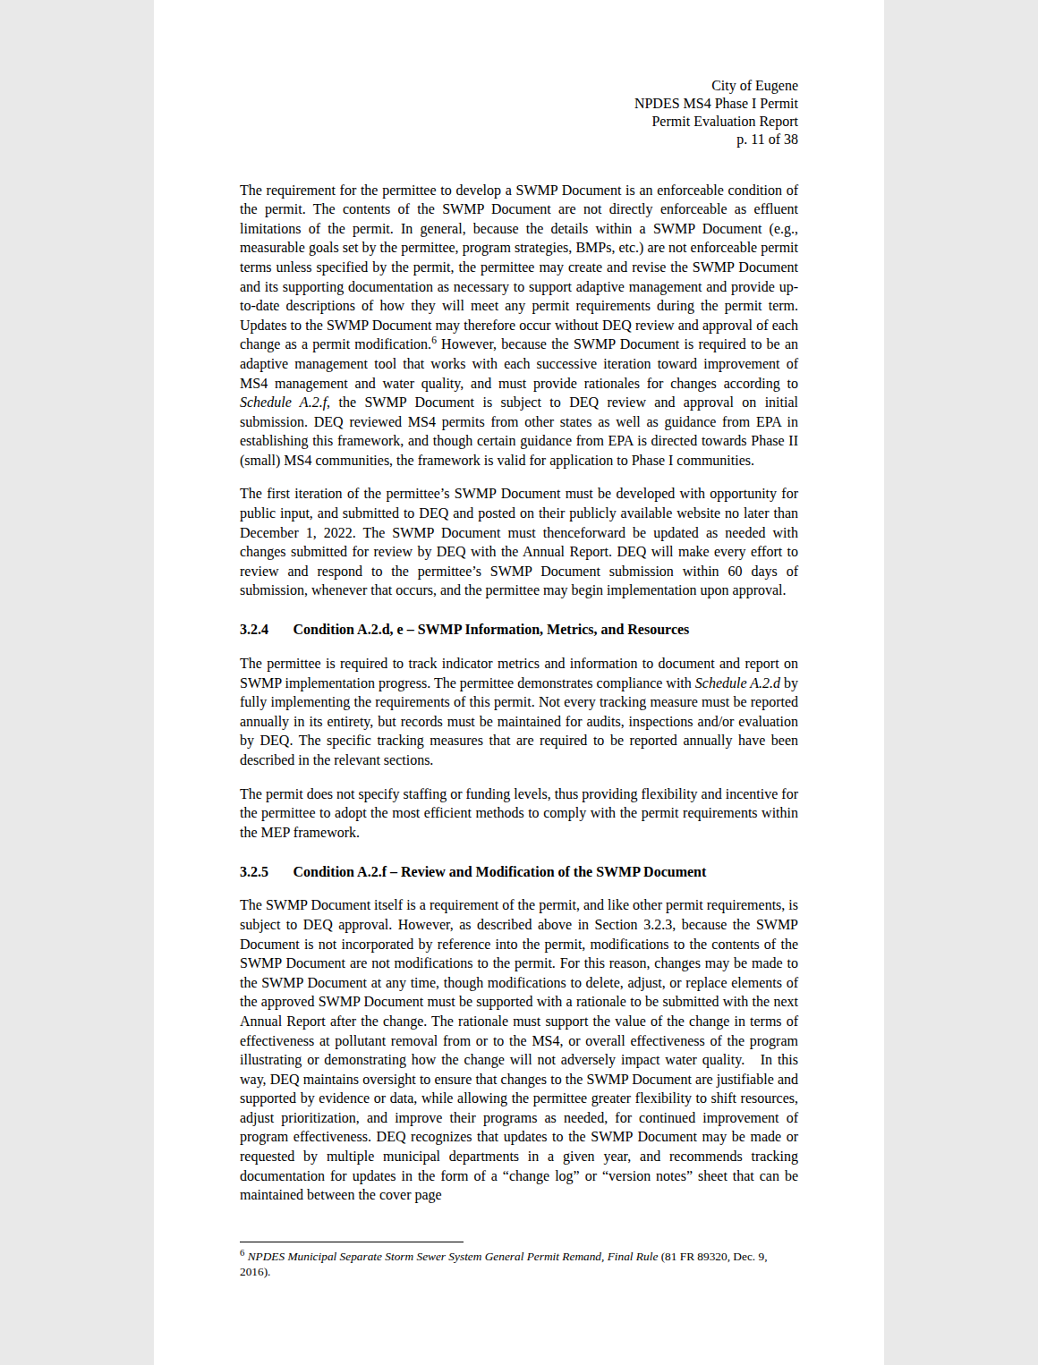City of Eugene
NPDES MS4 Phase I Permit
Permit Evaluation Report
p. 11 of 38
The requirement for the permittee to develop a SWMP Document is an enforceable condition of the permit. The contents of the SWMP Document are not directly enforceable as effluent limitations of the permit. In general, because the details within a SWMP Document (e.g., measurable goals set by the permittee, program strategies, BMPs, etc.) are not enforceable permit terms unless specified by the permit, the permittee may create and revise the SWMP Document and its supporting documentation as necessary to support adaptive management and provide up-to-date descriptions of how they will meet any permit requirements during the permit term. Updates to the SWMP Document may therefore occur without DEQ review and approval of each change as a permit modification.6 However, because the SWMP Document is required to be an adaptive management tool that works with each successive iteration toward improvement of MS4 management and water quality, and must provide rationales for changes according to Schedule A.2.f, the SWMP Document is subject to DEQ review and approval on initial submission. DEQ reviewed MS4 permits from other states as well as guidance from EPA in establishing this framework, and though certain guidance from EPA is directed towards Phase II (small) MS4 communities, the framework is valid for application to Phase I communities.
The first iteration of the permittee’s SWMP Document must be developed with opportunity for public input, and submitted to DEQ and posted on their publicly available website no later than December 1, 2022. The SWMP Document must thenceforward be updated as needed with changes submitted for review by DEQ with the Annual Report. DEQ will make every effort to review and respond to the permittee’s SWMP Document submission within 60 days of submission, whenever that occurs, and the permittee may begin implementation upon approval.
3.2.4 Condition A.2.d, e – SWMP Information, Metrics, and Resources
The permittee is required to track indicator metrics and information to document and report on SWMP implementation progress. The permittee demonstrates compliance with Schedule A.2.d by fully implementing the requirements of this permit. Not every tracking measure must be reported annually in its entirety, but records must be maintained for audits, inspections and/or evaluation by DEQ. The specific tracking measures that are required to be reported annually have been described in the relevant sections.
The permit does not specify staffing or funding levels, thus providing flexibility and incentive for the permittee to adopt the most efficient methods to comply with the permit requirements within the MEP framework.
3.2.5 Condition A.2.f – Review and Modification of the SWMP Document
The SWMP Document itself is a requirement of the permit, and like other permit requirements, is subject to DEQ approval. However, as described above in Section 3.2.3, because the SWMP Document is not incorporated by reference into the permit, modifications to the contents of the SWMP Document are not modifications to the permit. For this reason, changes may be made to the SWMP Document at any time, though modifications to delete, adjust, or replace elements of the approved SWMP Document must be supported with a rationale to be submitted with the next Annual Report after the change. The rationale must support the value of the change in terms of effectiveness at pollutant removal from or to the MS4, or overall effectiveness of the program illustrating or demonstrating how the change will not adversely impact water quality. In this way, DEQ maintains oversight to ensure that changes to the SWMP Document are justifiable and supported by evidence or data, while allowing the permittee greater flexibility to shift resources, adjust prioritization, and improve their programs as needed, for continued improvement of program effectiveness. DEQ recognizes that updates to the SWMP Document may be made or requested by multiple municipal departments in a given year, and recommends tracking documentation for updates in the form of a “change log” or “version notes” sheet that can be maintained between the cover page
6 NPDES Municipal Separate Storm Sewer System General Permit Remand, Final Rule (81 FR 89320, Dec. 9, 2016).